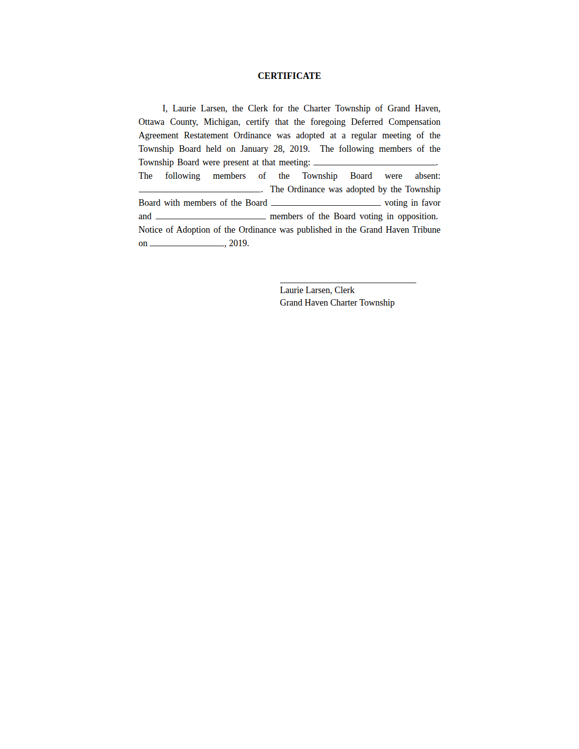CERTIFICATE
I, Laurie Larsen, the Clerk for the Charter Township of Grand Haven, Ottawa County, Michigan, certify that the foregoing Deferred Compensation Agreement Restatement Ordinance was adopted at a regular meeting of the Township Board held on January 28, 2019. The following members of the Township Board were present at that meeting: . The following members of the Township Board were absent: . The Ordinance was adopted by the Township Board with members of the Board voting in favor and members of the Board voting in opposition. Notice of Adoption of the Ordinance was published in the Grand Haven Tribune on , 2019.
Laurie Larsen, Clerk
Grand Haven Charter Township